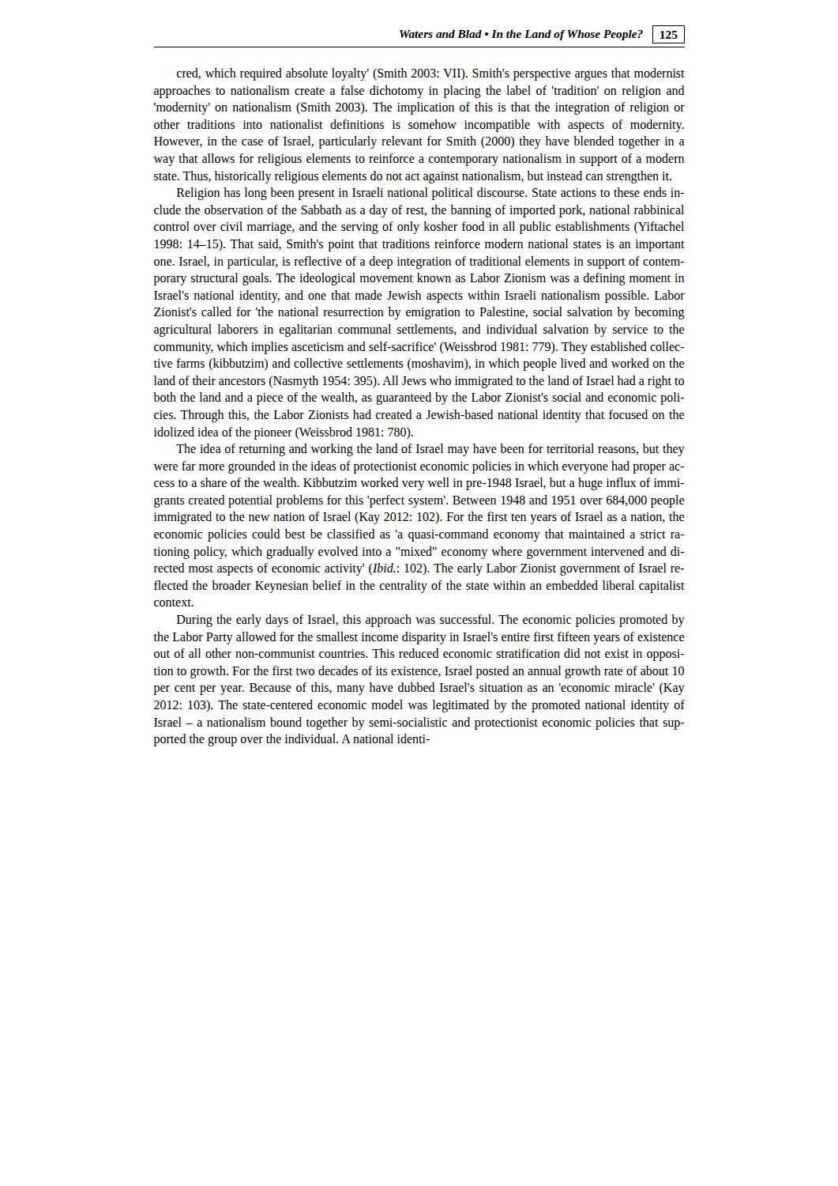Waters and Blad • In the Land of Whose People? 125
cred, which required absolute loyalty' (Smith 2003: VII). Smith's perspective argues that modernist approaches to nationalism create a false dichotomy in placing the label of 'tradition' on religion and 'modernity' on nationalism (Smith 2003). The implication of this is that the integration of religion or other traditions into nationalist definitions is somehow incompatible with aspects of modernity. However, in the case of Israel, particularly relevant for Smith (2000) they have blended together in a way that allows for religious elements to reinforce a contemporary nationalism in support of a modern state. Thus, historically religious elements do not act against nationalism, but instead can strengthen it.
Religion has long been present in Israeli national political discourse. State actions to these ends include the observation of the Sabbath as a day of rest, the banning of imported pork, national rabbinical control over civil marriage, and the serving of only kosher food in all public establishments (Yiftachel 1998: 14–15). That said, Smith's point that traditions reinforce modern national states is an important one. Israel, in particular, is reflective of a deep integration of traditional elements in support of contemporary structural goals. The ideological movement known as Labor Zionism was a defining moment in Israel's national identity, and one that made Jewish aspects within Israeli nationalism possible. Labor Zionist's called for 'the national resurrection by emigration to Palestine, social salvation by becoming agricultural laborers in egalitarian communal settlements, and individual salvation by service to the community, which implies asceticism and self-sacrifice' (Weissbrod 1981: 779). They established collective farms (kibbutzim) and collective settlements (moshavim), in which people lived and worked on the land of their ancestors (Nasmyth 1954: 395). All Jews who immigrated to the land of Israel had a right to both the land and a piece of the wealth, as guaranteed by the Labor Zionist's social and economic policies. Through this, the Labor Zionists had created a Jewish-based national identity that focused on the idolized idea of the pioneer (Weissbrod 1981: 780).
The idea of returning and working the land of Israel may have been for territorial reasons, but they were far more grounded in the ideas of protectionist economic policies in which everyone had proper access to a share of the wealth. Kibbutzim worked very well in pre-1948 Israel, but a huge influx of immigrants created potential problems for this 'perfect system'. Between 1948 and 1951 over 684,000 people immigrated to the new nation of Israel (Kay 2012: 102). For the first ten years of Israel as a nation, the economic policies could best be classified as 'a quasi-command economy that maintained a strict rationing policy, which gradually evolved into a "mixed" economy where government intervened and directed most aspects of economic activity' (Ibid.: 102). The early Labor Zionist government of Israel reflected the broader Keynesian belief in the centrality of the state within an embedded liberal capitalist context.
During the early days of Israel, this approach was successful. The economic policies promoted by the Labor Party allowed for the smallest income disparity in Israel's entire first fifteen years of existence out of all other non-communist countries. This reduced economic stratification did not exist in opposition to growth. For the first two decades of its existence, Israel posted an annual growth rate of about 10 per cent per year. Because of this, many have dubbed Israel's situation as an 'economic miracle' (Kay 2012: 103). The state-centered economic model was legitimated by the promoted national identity of Israel – a nationalism bound together by semi-socialistic and protectionist economic policies that supported the group over the individual. A national identi-